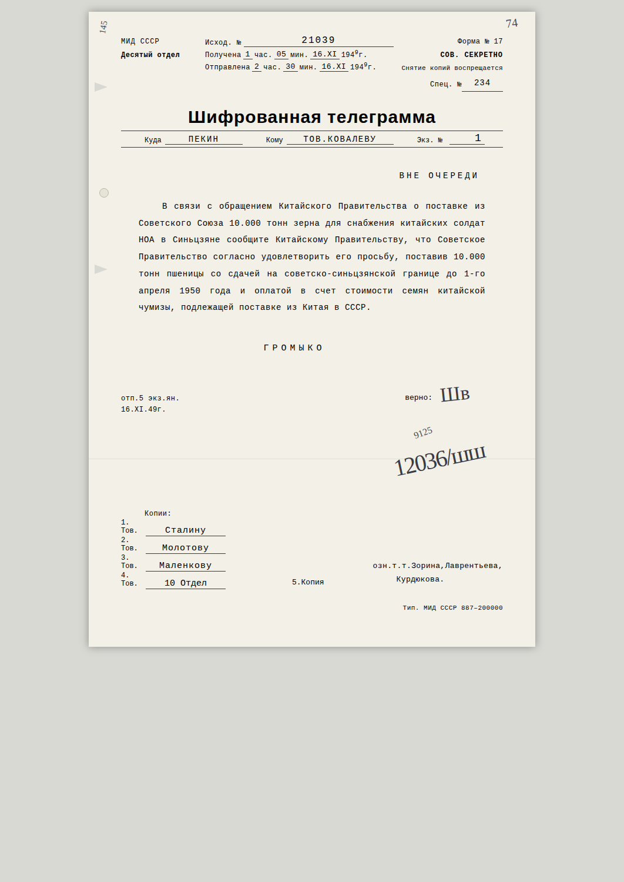74
145
| МИД СССР Десятый отдел | Исход. № 21039 Получена 1 час. 05 мин. 16.XI 194 9 г. Отправлена 2 час. 30 мин. 16.XI 194 9 г. | Форма № 17 СОВ. СЕКРЕТНО Снятие копий воспрещается Спец. № 234 |
Шифрованная телеграмма
Куда ПЕКИН Кому ТОВ.КОВАЛЕВУ Экз. № 1
ВНЕ ОЧЕРЕДИ
В связи с обращением Китайского Правительства о поставке из Советского Союза 10.000 тонн зерна для снабжения китайских солдат НОА в Синьцзяне сообщите Китайскому Правительству, что Советское Правительство согласно удовлетворить его просьбу, поставив 10.000 тонн пшеницы со сдачей на советско-синьцзянской границе до 1-го апреля 1950 года и оплатой в счет стоимости семян китайской чумизы, подлежащей поставке из Китая в СССР.
ГРОМЫКО
отп.5 экз.ян.
16.XI.49г.
верно: Шв
9125
12036/шш
Копии:
| 1. Тов. | Сталину |
| 2. Тов. | Молотову |
| 3. Тов. | Маленкову |
| 4. Тов. | 10 Отдел |
5.Копия
озн.т.т.Зорина,Лаврентьева,
Курдюкова.
Тип. МИД СССР 887–200000